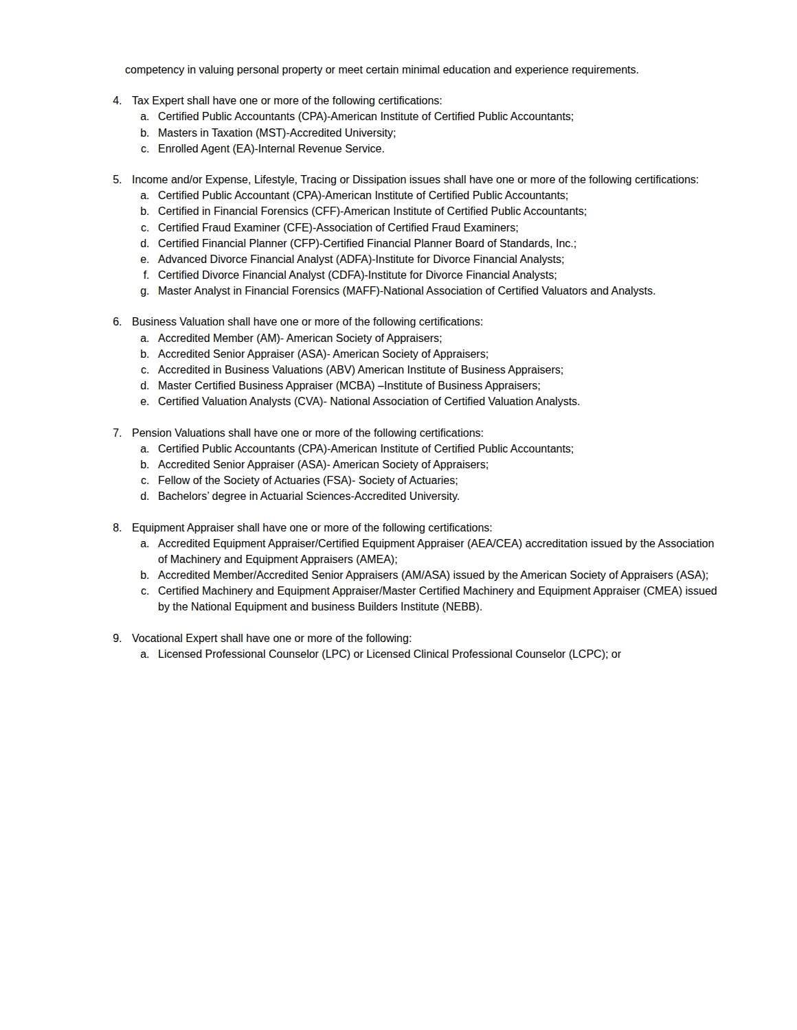competency in valuing personal property or meet certain minimal education and experience requirements.
Tax Expert shall have one or more of the following certifications:
Certified Public Accountants (CPA)-American Institute of Certified Public Accountants;
Masters in Taxation (MST)-Accredited University;
Enrolled Agent (EA)-Internal Revenue Service.
Income and/or Expense, Lifestyle, Tracing or Dissipation issues shall have one or more of the following certifications:
Certified Public Accountant (CPA)-American Institute of Certified Public Accountants;
Certified in Financial Forensics (CFF)-American Institute of Certified Public Accountants;
Certified Fraud Examiner (CFE)-Association of Certified Fraud Examiners;
Certified Financial Planner (CFP)-Certified Financial Planner Board of Standards, Inc.;
Advanced Divorce Financial Analyst (ADFA)-Institute for Divorce Financial Analysts;
Certified Divorce Financial Analyst (CDFA)-Institute for Divorce Financial Analysts;
Master Analyst in Financial Forensics (MAFF)-National Association of Certified Valuators and Analysts.
Business Valuation shall have one or more of the following certifications:
Accredited Member (AM)- American Society of Appraisers;
Accredited Senior Appraiser (ASA)- American Society of Appraisers;
Accredited in Business Valuations (ABV) American Institute of Business Appraisers;
Master Certified Business Appraiser (MCBA) –Institute of Business Appraisers;
Certified Valuation Analysts (CVA)- National Association of Certified Valuation Analysts.
Pension Valuations shall have one or more of the following certifications:
Certified Public Accountants (CPA)-American Institute of Certified Public Accountants;
Accredited Senior Appraiser (ASA)- American Society of Appraisers;
Fellow of the Society of Actuaries (FSA)- Society of Actuaries;
Bachelors’ degree in Actuarial Sciences-Accredited University.
Equipment Appraiser shall have one or more of the following certifications:
Accredited Equipment Appraiser/Certified Equipment Appraiser (AEA/CEA) accreditation issued by the Association of Machinery and Equipment Appraisers (AMEA);
Accredited Member/Accredited Senior Appraisers (AM/ASA) issued by the American Society of Appraisers (ASA);
Certified Machinery and Equipment Appraiser/Master Certified Machinery and Equipment Appraiser (CMEA) issued by the National Equipment and business Builders Institute (NEBB).
Vocational Expert shall have one or more of the following:
Licensed Professional Counselor (LPC) or Licensed Clinical Professional Counselor (LCPC); or